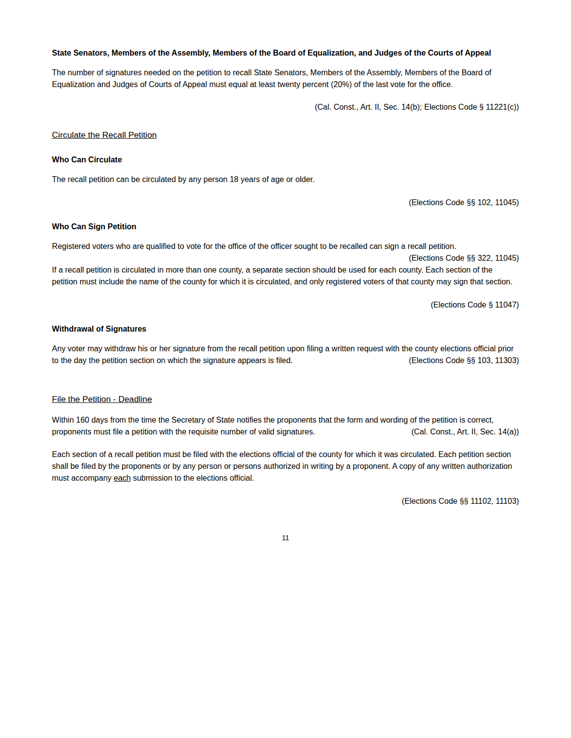State Senators, Members of the Assembly, Members of the Board of Equalization, and Judges of the Courts of Appeal
The number of signatures needed on the petition to recall State Senators, Members of the Assembly, Members of the Board of Equalization and Judges of Courts of Appeal must equal at least twenty percent (20%) of the last vote for the office.
(Cal. Const., Art. II, Sec. 14(b); Elections Code § 11221(c))
Circulate the Recall Petition
Who Can Circulate
The recall petition can be circulated by any person 18 years of age or older.
(Elections Code §§ 102, 11045)
Who Can Sign Petition
Registered voters who are qualified to vote for the office of the officer sought to be recalled can sign a recall petition. (Elections Code §§ 322, 11045)
If a recall petition is circulated in more than one county, a separate section should be used for each county. Each section of the petition must include the name of the county for which it is circulated, and only registered voters of that county may sign that section.
(Elections Code § 11047)
Withdrawal of Signatures
Any voter may withdraw his or her signature from the recall petition upon filing a written request with the county elections official prior to the day the petition section on which the signature appears is filed. (Elections Code §§ 103, 11303)
File the Petition - Deadline
Within 160 days from the time the Secretary of State notifies the proponents that the form and wording of the petition is correct, proponents must file a petition with the requisite number of valid signatures. (Cal. Const., Art. II, Sec. 14(a))
Each section of a recall petition must be filed with the elections official of the county for which it was circulated. Each petition section shall be filed by the proponents or by any person or persons authorized in writing by a proponent. A copy of any written authorization must accompany each submission to the elections official.
(Elections Code §§ 11102, 11103)
11